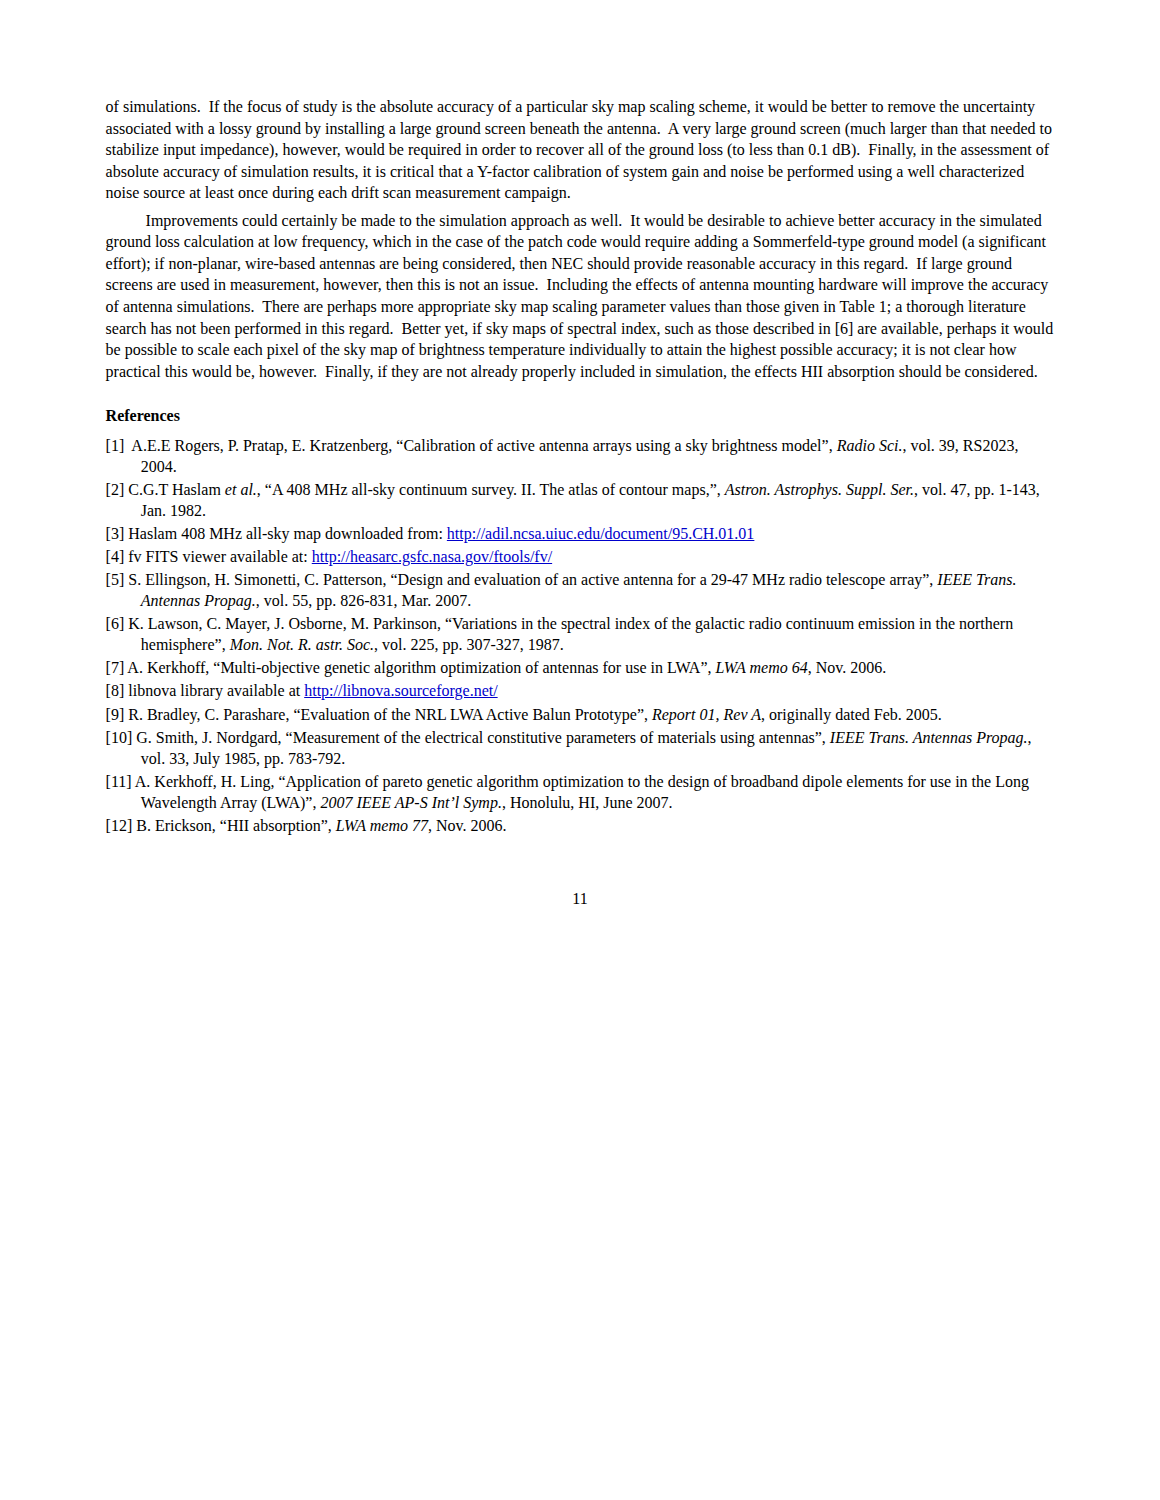of simulations. If the focus of study is the absolute accuracy of a particular sky map scaling scheme, it would be better to remove the uncertainty associated with a lossy ground by installing a large ground screen beneath the antenna. A very large ground screen (much larger than that needed to stabilize input impedance), however, would be required in order to recover all of the ground loss (to less than 0.1 dB). Finally, in the assessment of absolute accuracy of simulation results, it is critical that a Y-factor calibration of system gain and noise be performed using a well characterized noise source at least once during each drift scan measurement campaign.
Improvements could certainly be made to the simulation approach as well. It would be desirable to achieve better accuracy in the simulated ground loss calculation at low frequency, which in the case of the patch code would require adding a Sommerfeld-type ground model (a significant effort); if non-planar, wire-based antennas are being considered, then NEC should provide reasonable accuracy in this regard. If large ground screens are used in measurement, however, then this is not an issue. Including the effects of antenna mounting hardware will improve the accuracy of antenna simulations. There are perhaps more appropriate sky map scaling parameter values than those given in Table 1; a thorough literature search has not been performed in this regard. Better yet, if sky maps of spectral index, such as those described in [6] are available, perhaps it would be possible to scale each pixel of the sky map of brightness temperature individually to attain the highest possible accuracy; it is not clear how practical this would be, however. Finally, if they are not already properly included in simulation, the effects HII absorption should be considered.
References
[1] A.E.E Rogers, P. Pratap, E. Kratzenberg, “Calibration of active antenna arrays using a sky brightness model”, Radio Sci., vol. 39, RS2023, 2004.
[2] C.G.T Haslam et al., “A 408 MHz all-sky continuum survey. II. The atlas of contour maps,”, Astron. Astrophys. Suppl. Ser., vol. 47, pp. 1-143, Jan. 1982.
[3] Haslam 408 MHz all-sky map downloaded from: http://adil.ncsa.uiuc.edu/document/95.CH.01.01
[4] fv FITS viewer available at: http://heasarc.gsfc.nasa.gov/ftools/fv/
[5] S. Ellingson, H. Simonetti, C. Patterson, “Design and evaluation of an active antenna for a 29-47 MHz radio telescope array”, IEEE Trans. Antennas Propag., vol. 55, pp. 826-831, Mar. 2007.
[6] K. Lawson, C. Mayer, J. Osborne, M. Parkinson, “Variations in the spectral index of the galactic radio continuum emission in the northern hemisphere”, Mon. Not. R. astr. Soc., vol. 225, pp. 307-327, 1987.
[7] A. Kerkhoff, “Multi-objective genetic algorithm optimization of antennas for use in LWA”, LWA memo 64, Nov. 2006.
[8] libnova library available at http://libnova.sourceforge.net/
[9] R. Bradley, C. Parashare, “Evaluation of the NRL LWA Active Balun Prototype”, Report 01, Rev A, originally dated Feb. 2005.
[10] G. Smith, J. Nordgard, “Measurement of the electrical constitutive parameters of materials using antennas”, IEEE Trans. Antennas Propag., vol. 33, July 1985, pp. 783-792.
[11] A. Kerkhoff, H. Ling, “Application of pareto genetic algorithm optimization to the design of broadband dipole elements for use in the Long Wavelength Array (LWA)”, 2007 IEEE AP-S Int’l Symp., Honolulu, HI, June 2007.
[12] B. Erickson, “HII absorption”, LWA memo 77, Nov. 2006.
11